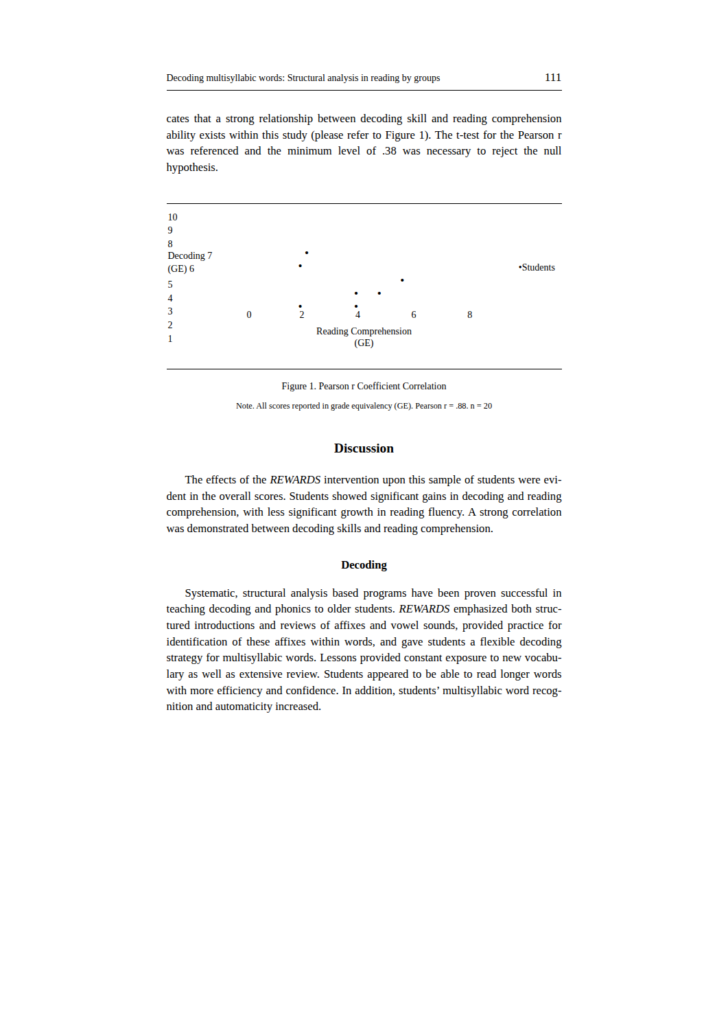Decoding multisyllabic words: Structural analysis in reading by groups 111
cates that a strong relationship between decoding skill and reading comprehension ability exists within this study (please refer to Figure 1). The t-test for the Pearson r was referenced and the minimum level of .38 was necessary to reject the null hypothesis.
10
9
8
5
4
3
2
1
Decoding 7
(GE) 6
•
•
•
•
•
•
•
•Students
0 2 4 6 8
Reading Comprehension
(GE)
Figure 1. Pearson r Coefficient Correlation
Note. All scores reported in grade equivalency (GE). Pearson r = .88. n = 20
Discussion
The effects of the REWARDS intervention upon this sample of students were evident in the overall scores. Students showed significant gains in decoding and reading comprehension, with less significant growth in reading fluency. A strong correlation was demonstrated between decoding skills and reading comprehension.
Decoding
Systematic, structural analysis based programs have been proven successful in teaching decoding and phonics to older students. REWARDS emphasized both structured introductions and reviews of affixes and vowel sounds, provided practice for identification of these affixes within words, and gave students a flexible decoding strategy for multisyllabic words. Lessons provided constant exposure to new vocabulary as well as extensive review. Students appeared to be able to read longer words with more efficiency and confidence. In addition, students’ multisyllabic word recognition and automaticity increased.